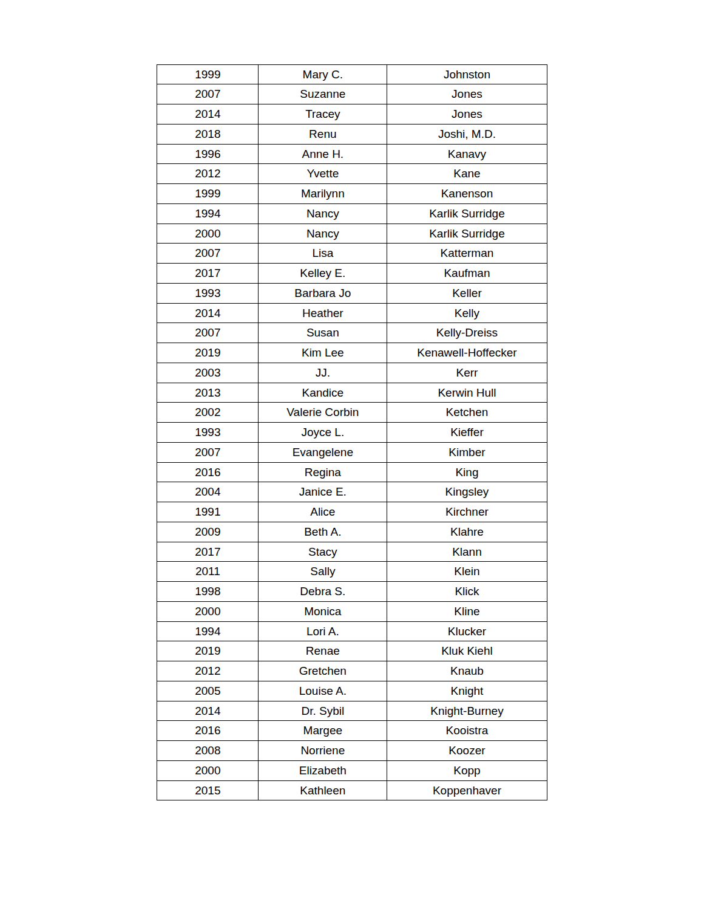| 1999 | Mary C. | Johnston |
| 2007 | Suzanne | Jones |
| 2014 | Tracey | Jones |
| 2018 | Renu | Joshi, M.D. |
| 1996 | Anne H. | Kanavy |
| 2012 | Yvette | Kane |
| 1999 | Marilynn | Kanenson |
| 1994 | Nancy | Karlik Surridge |
| 2000 | Nancy | Karlik Surridge |
| 2007 | Lisa | Katterman |
| 2017 | Kelley E. | Kaufman |
| 1993 | Barbara Jo | Keller |
| 2014 | Heather | Kelly |
| 2007 | Susan | Kelly-Dreiss |
| 2019 | Kim Lee | Kenawell-Hoffecker |
| 2003 | JJ. | Kerr |
| 2013 | Kandice | Kerwin Hull |
| 2002 | Valerie Corbin | Ketchen |
| 1993 | Joyce L. | Kieffer |
| 2007 | Evangelene | Kimber |
| 2016 | Regina | King |
| 2004 | Janice E. | Kingsley |
| 1991 | Alice | Kirchner |
| 2009 | Beth A. | Klahre |
| 2017 | Stacy | Klann |
| 2011 | Sally | Klein |
| 1998 | Debra S. | Klick |
| 2000 | Monica | Kline |
| 1994 | Lori A. | Klucker |
| 2019 | Renae | Kluk Kiehl |
| 2012 | Gretchen | Knaub |
| 2005 | Louise A. | Knight |
| 2014 | Dr. Sybil | Knight-Burney |
| 2016 | Margee | Kooistra |
| 2008 | Norriene | Koozer |
| 2000 | Elizabeth | Kopp |
| 2015 | Kathleen | Koppenhaver |